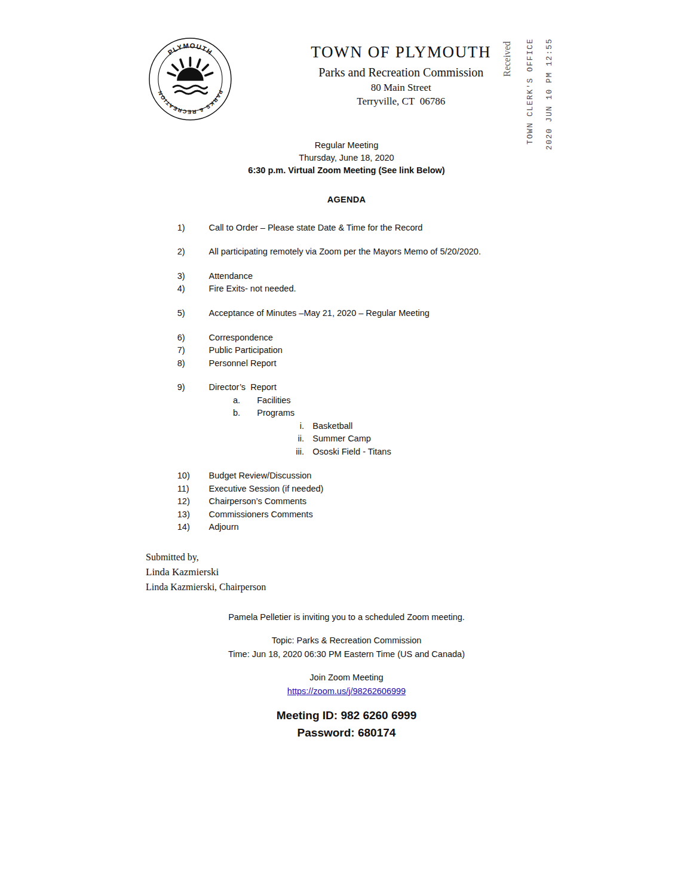2020 JUN 10 PM 12:55
TOWN CLERK'S OFFICE
Received
PLYMOUTH PARKS & RECREATION
Town of Plymouth
Parks and Recreation Commission
80 Main Street
Terryville, CT 06786
Regular Meeting
Thursday, June 18, 2020
6:30 p.m. Virtual Zoom Meeting (See link Below)
AGENDA
1) Call to Order – Please state Date & Time for the Record
2) All participating remotely via Zoom per the Mayors Memo of 5/20/2020.
3) Attendance
4) Fire Exits- not needed.
5) Acceptance of Minutes –May 21, 2020 – Regular Meeting
6) Correspondence
7) Public Participation
8) Personnel Report
9) Director’s Report
a. Facilities
b. Programs
i. Basketball
ii. Summer Camp
iii. Ososki Field - Titans
10) Budget Review/Discussion
11) Executive Session (if needed)
12) Chairperson’s Comments
13) Commissioners Comments
14) Adjourn
Submitted by,
Linda Kazmierski
Linda Kazmierski, Chairperson
Pamela Pelletier is inviting you to a scheduled Zoom meeting.
Topic: Parks & Recreation Commission
Time: Jun 18, 2020 06:30 PM Eastern Time (US and Canada)
Join Zoom Meeting
https://zoom.us/j/98262606999
Meeting ID: 982 6260 6999
Password: 680174